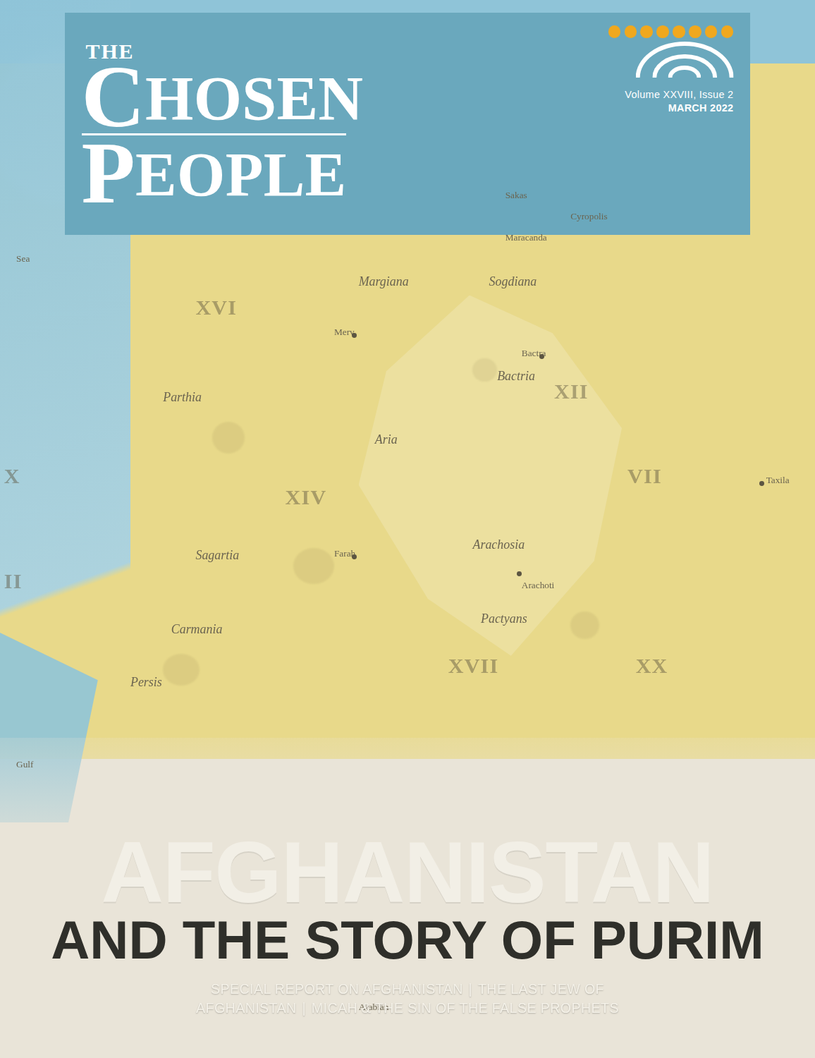The Chosen People
Volume XXVIII, Issue 2 MARCH 2022
XVI XIV XVII XX XII VII X II Margiana Sogdiana Bactria Parthia Aria Sagartia Arachosia Pactyans Carmania Persis Merv Bactra Farah Arachoti Taxila Sakas Maracanda Cyropolis Sea Gulf Arabian
AFGHANISTAN
AND THE STORY OF PURIM
SPECIAL REPORT ON AFGHANISTAN|THE LAST JEW OF AFGHANISTAN|MICAH & THE SIN OF THE FALSE PROPHETS